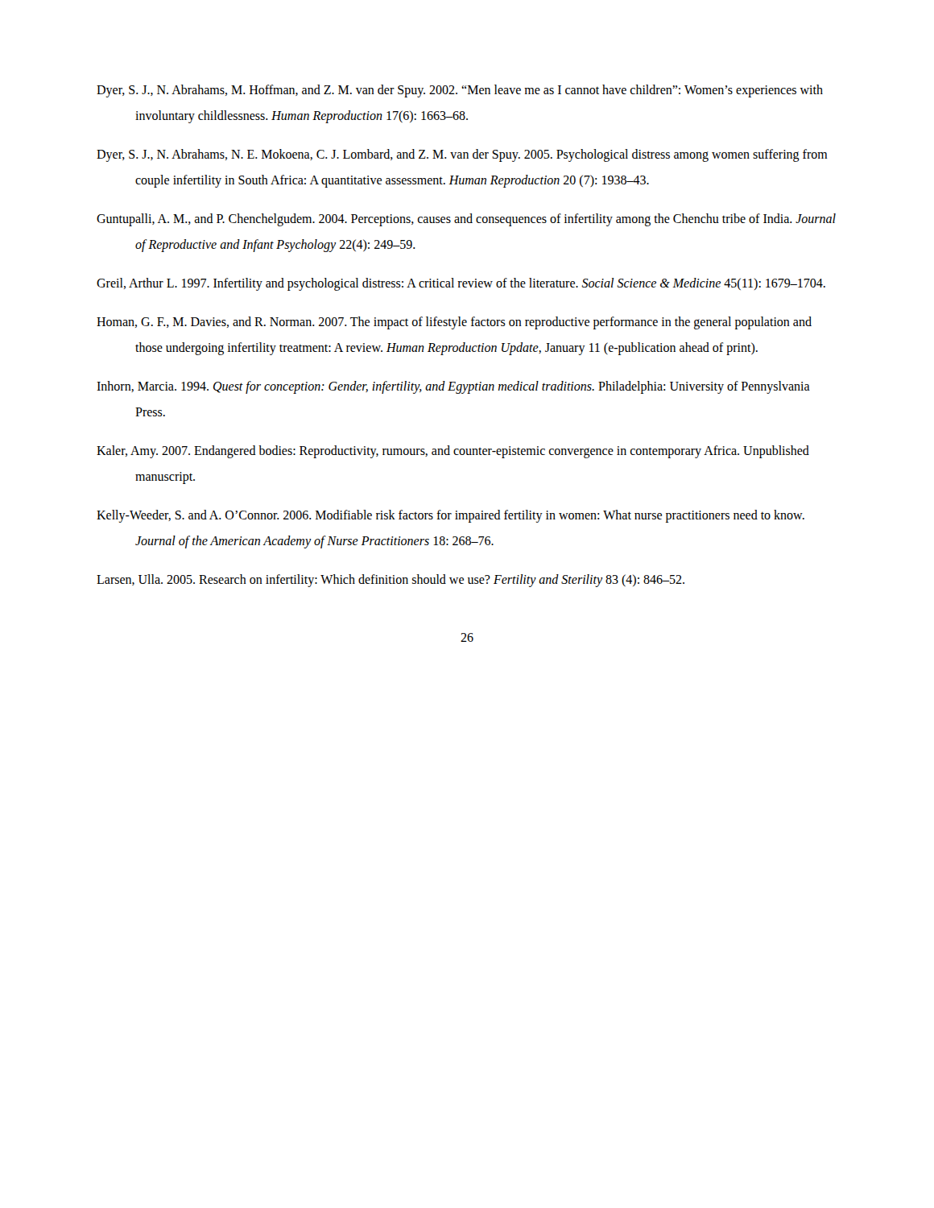Dyer, S. J., N. Abrahams, M. Hoffman, and Z. M. van der Spuy. 2002. “Men leave me as I cannot have children”: Women’s experiences with involuntary childlessness. Human Reproduction 17(6): 1663–68.
Dyer, S. J., N. Abrahams, N. E. Mokoena, C. J. Lombard, and Z. M. van der Spuy. 2005. Psychological distress among women suffering from couple infertility in South Africa: A quantitative assessment. Human Reproduction 20 (7): 1938–43.
Guntupalli, A. M., and P. Chenchelgudem. 2004. Perceptions, causes and consequences of infertility among the Chenchu tribe of India. Journal of Reproductive and Infant Psychology 22(4): 249–59.
Greil, Arthur L. 1997. Infertility and psychological distress: A critical review of the literature. Social Science & Medicine 45(11): 1679–1704.
Homan, G. F., M. Davies, and R. Norman. 2007. The impact of lifestyle factors on reproductive performance in the general population and those undergoing infertility treatment: A review. Human Reproduction Update, January 11 (e-publication ahead of print).
Inhorn, Marcia. 1994. Quest for conception: Gender, infertility, and Egyptian medical traditions. Philadelphia: University of Pennyslvania Press.
Kaler, Amy. 2007. Endangered bodies: Reproductivity, rumours, and counter-epistemic convergence in contemporary Africa. Unpublished manuscript.
Kelly-Weeder, S. and A. O’Connor. 2006. Modifiable risk factors for impaired fertility in women: What nurse practitioners need to know. Journal of the American Academy of Nurse Practitioners 18: 268–76.
Larsen, Ulla. 2005. Research on infertility: Which definition should we use? Fertility and Sterility 83 (4): 846–52.
26